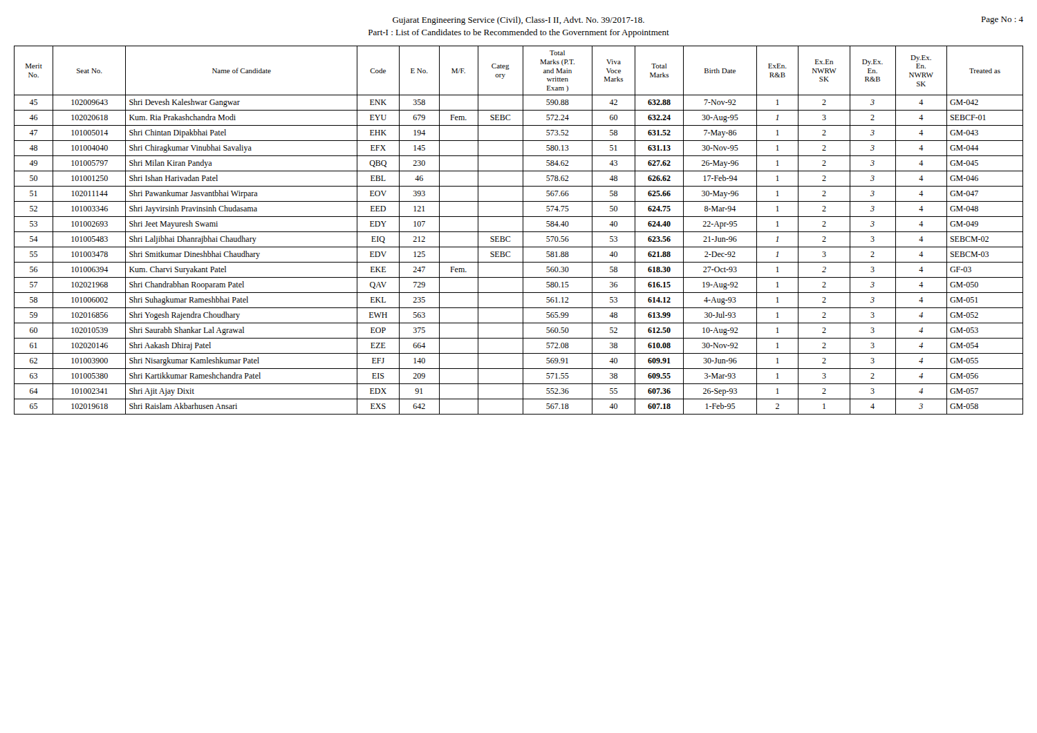Page No : 4
Gujarat Engineering Service (Civil), Class-I II, Advt. No. 39/2017-18.
Part-I : List of Candidates to be Recommended to the Government for Appointment
| Merit No. | Seat No. | Name of Candidate | Code | E No. | M/F. | Categ ory | Total Marks (P.T. and Main written Exam ) | Viva Voce Marks | Total Marks | Birth Date | ExEn. R&B | Ex.En NWRW SK | Dy.Ex. En. R&B | Dy.Ex. En. NWRW SK | Treated as |
| --- | --- | --- | --- | --- | --- | --- | --- | --- | --- | --- | --- | --- | --- | --- | --- |
| 45 | 102009643 | Shri Devesh Kaleshwar Gangwar | ENK | 358 | | | 590.88 | 42 | 632.88 | 7-Nov-92 | 1 | 2 | 3 | 4 | GM-042 |
| 46 | 102020618 | Kum. Ria Prakashchandra Modi | EYU | 679 | Fem. | SEBC | 572.24 | 60 | 632.24 | 30-Aug-95 | 1 | 3 | 2 | 4 | SEBCF-01 |
| 47 | 101005014 | Shri Chintan Dipakbhai Patel | EHK | 194 | | | 573.52 | 58 | 631.52 | 7-May-86 | 1 | 2 | 3 | 4 | GM-043 |
| 48 | 101004040 | Shri Chiragkumar Vinubhai Savaliya | EFX | 145 | | | 580.13 | 51 | 631.13 | 30-Nov-95 | 1 | 2 | 3 | 4 | GM-044 |
| 49 | 101005797 | Shri Milan Kiran Pandya | QBQ | 230 | | | 584.62 | 43 | 627.62 | 26-May-96 | 1 | 2 | 3 | 4 | GM-045 |
| 50 | 101001250 | Shri Ishan Harivadan Patel | EBL | 46 | | | 578.62 | 48 | 626.62 | 17-Feb-94 | 1 | 2 | 3 | 4 | GM-046 |
| 51 | 102011144 | Shri Pawankumar Jasvantbhai Wirpara | EOV | 393 | | | 567.66 | 58 | 625.66 | 30-May-96 | 1 | 2 | 3 | 4 | GM-047 |
| 52 | 101003346 | Shri Jayvirsinh Pravinsinh Chudasama | EED | 121 | | | 574.75 | 50 | 624.75 | 8-Mar-94 | 1 | 2 | 3 | 4 | GM-048 |
| 53 | 101002693 | Shri Jeet Mayuresh Swami | EDY | 107 | | | 584.40 | 40 | 624.40 | 22-Apr-95 | 1 | 2 | 3 | 4 | GM-049 |
| 54 | 101005483 | Shri Laljibhai Dhanrajbhai Chaudhary | EIQ | 212 | | SEBC | 570.56 | 53 | 623.56 | 21-Jun-96 | 1 | 2 | 3 | 4 | SEBCM-02 |
| 55 | 101003478 | Shri Smitkumar Dineshbhai Chaudhary | EDV | 125 | | SEBC | 581.88 | 40 | 621.88 | 2-Dec-92 | 1 | 3 | 2 | 4 | SEBCM-03 |
| 56 | 101006394 | Kum. Charvi Suryakant Patel | EKE | 247 | Fem. | | 560.30 | 58 | 618.30 | 27-Oct-93 | 1 | 2 | 3 | 4 | GF-03 |
| 57 | 102021968 | Shri Chandrabhan Rooparam Patel | QAV | 729 | | | 580.15 | 36 | 616.15 | 19-Aug-92 | 1 | 2 | 3 | 4 | GM-050 |
| 58 | 101006002 | Shri Suhagkumar Rameshbhai Patel | EKL | 235 | | | 561.12 | 53 | 614.12 | 4-Aug-93 | 1 | 2 | 3 | 4 | GM-051 |
| 59 | 102016856 | Shri Yogesh Rajendra Choudhary | EWH | 563 | | | 565.99 | 48 | 613.99 | 30-Jul-93 | 1 | 2 | 3 | 4 | GM-052 |
| 60 | 102010539 | Shri Saurabh Shankar Lal Agrawal | EOP | 375 | | | 560.50 | 52 | 612.50 | 10-Aug-92 | 1 | 2 | 3 | 4 | GM-053 |
| 61 | 102020146 | Shri Aakash Dhiraj Patel | EZE | 664 | | | 572.08 | 38 | 610.08 | 30-Nov-92 | 1 | 2 | 3 | 4 | GM-054 |
| 62 | 101003900 | Shri Nisargkumar Kamleshkumar Patel | EFJ | 140 | | | 569.91 | 40 | 609.91 | 30-Jun-96 | 1 | 2 | 3 | 4 | GM-055 |
| 63 | 101005380 | Shri Kartikkumar Rameshchandra Patel | EIS | 209 | | | 571.55 | 38 | 609.55 | 3-Mar-93 | 1 | 3 | 2 | 4 | GM-056 |
| 64 | 101002341 | Shri Ajit Ajay Dixit | EDX | 91 | | | 552.36 | 55 | 607.36 | 26-Sep-93 | 1 | 2 | 3 | 4 | GM-057 |
| 65 | 102019618 | Shri Raislam Akbarhusen Ansari | EXS | 642 | | | 567.18 | 40 | 607.18 | 1-Feb-95 | 2 | 1 | 4 | 3 | GM-058 |